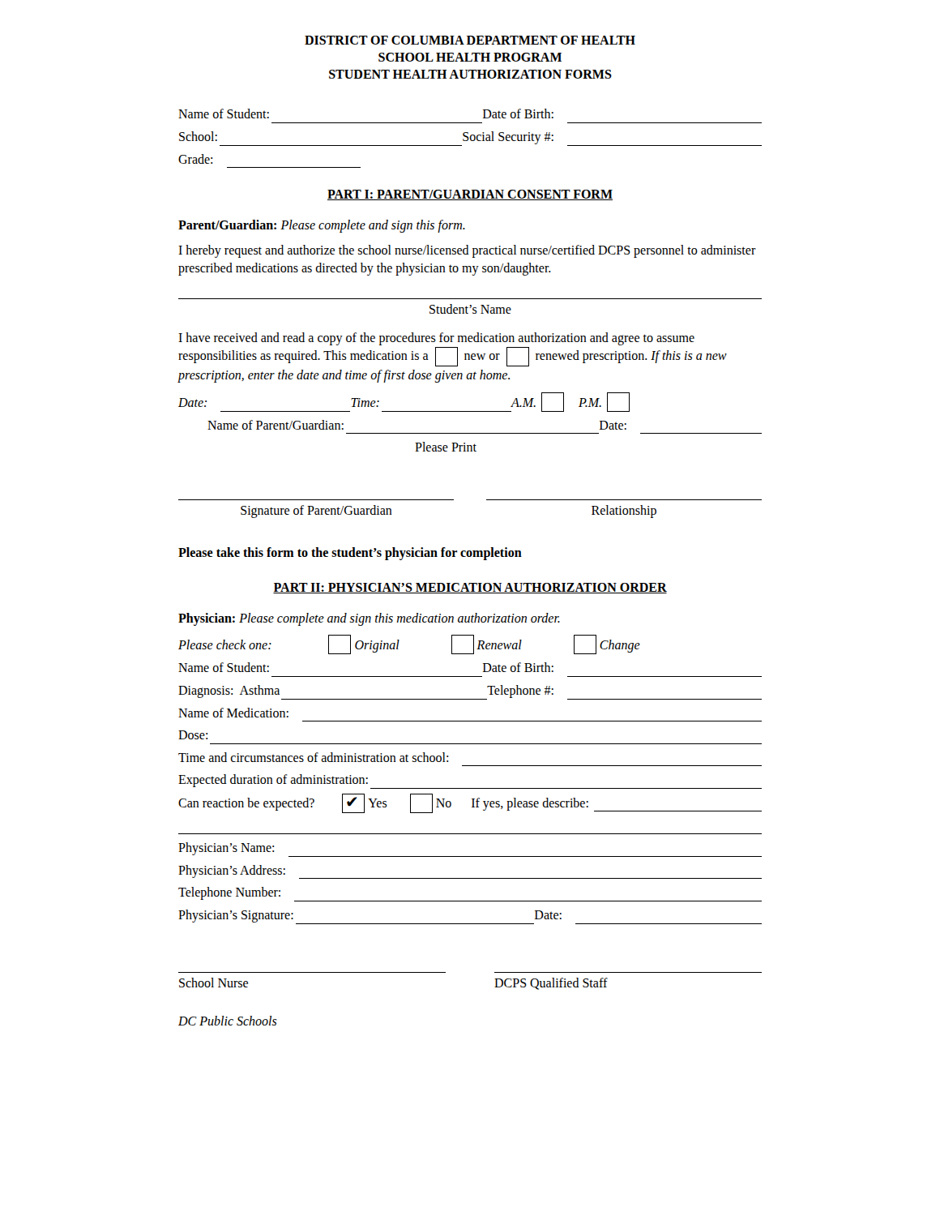DISTRICT OF COLUMBIA DEPARTMENT OF HEALTH
SCHOOL HEALTH PROGRAM
STUDENT HEALTH AUTHORIZATION FORMS
Name of Student: Date of Birth:
School: Social Security #:
Grade:
PART I: PARENT/GUARDIAN CONSENT FORM
Parent/Guardian: Please complete and sign this form.
I hereby request and authorize the school nurse/licensed practical nurse/certified DCPS personnel to administer prescribed medications as directed by the physician to my son/daughter.
Student’s Name
I have received and read a copy of the procedures for medication authorization and agree to assume responsibilities as required. This medication is a new or renewed prescription. If this is a new prescription, enter the date and time of first dose given at home.
Date: Time: A.M. P.M.
Name of Parent/Guardian: Date:
Please Print
Signature of Parent/Guardian
Relationship
Please take this form to the student’s physician for completion
PART II: PHYSICIAN’S MEDICATION AUTHORIZATION ORDER
Physician: Please complete and sign this medication authorization order.
Please check one: Original Renewal Change
Name of Student: Date of Birth:
Diagnosis: Asthma Telephone #:
Name of Medication:
Dose:
Time and circumstances of administration at school:
Expected duration of administration:
Can reaction be expected? Yes No If yes, please describe:
Physician’s Name:
Physician’s Address:
Telephone Number:
Physician’s Signature: Date:
School Nurse
DCPS Qualified Staff
DC Public Schools